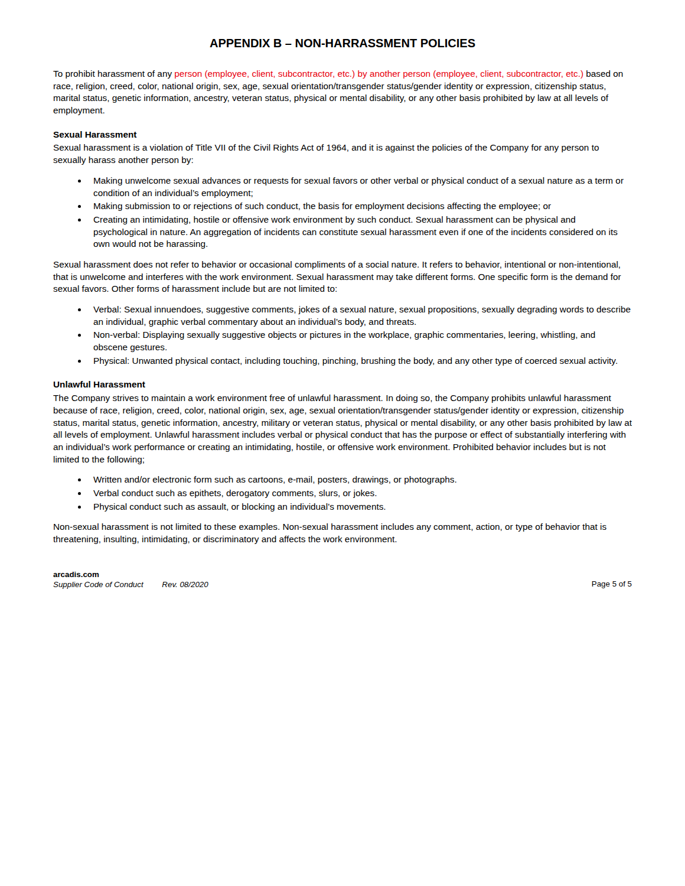APPENDIX B – NON-HARRASSMENT POLICIES
To prohibit harassment of any person (employee, client, subcontractor, etc.) by another person (employee, client, subcontractor, etc.) based on race, religion, creed, color, national origin, sex, age, sexual orientation/transgender status/gender identity or expression, citizenship status, marital status, genetic information, ancestry, veteran status, physical or mental disability, or any other basis prohibited by law at all levels of employment.
Sexual Harassment
Sexual harassment is a violation of Title VII of the Civil Rights Act of 1964, and it is against the policies of the Company for any person to sexually harass another person by:
Making unwelcome sexual advances or requests for sexual favors or other verbal or physical conduct of a sexual nature as a term or condition of an individual’s employment;
Making submission to or rejections of such conduct, the basis for employment decisions affecting the employee; or
Creating an intimidating, hostile or offensive work environment by such conduct. Sexual harassment can be physical and psychological in nature. An aggregation of incidents can constitute sexual harassment even if one of the incidents considered on its own would not be harassing.
Sexual harassment does not refer to behavior or occasional compliments of a social nature. It refers to behavior, intentional or non-intentional, that is unwelcome and interferes with the work environment. Sexual harassment may take different forms. One specific form is the demand for sexual favors. Other forms of harassment include but are not limited to:
Verbal: Sexual innuendoes, suggestive comments, jokes of a sexual nature, sexual propositions, sexually degrading words to describe an individual, graphic verbal commentary about an individual’s body, and threats.
Non-verbal: Displaying sexually suggestive objects or pictures in the workplace, graphic commentaries, leering, whistling, and obscene gestures.
Physical: Unwanted physical contact, including touching, pinching, brushing the body, and any other type of coerced sexual activity.
Unlawful Harassment
The Company strives to maintain a work environment free of unlawful harassment. In doing so, the Company prohibits unlawful harassment because of race, religion, creed, color, national origin, sex, age, sexual orientation/transgender status/gender identity or expression, citizenship status, marital status, genetic information, ancestry, military or veteran status, physical or mental disability, or any other basis prohibited by law at all levels of employment. Unlawful harassment includes verbal or physical conduct that has the purpose or effect of substantially interfering with an individual’s work performance or creating an intimidating, hostile, or offensive work environment. Prohibited behavior includes but is not limited to the following;
Written and/or electronic form such as cartoons, e-mail, posters, drawings, or photographs.
Verbal conduct such as epithets, derogatory comments, slurs, or jokes.
Physical conduct such as assault, or blocking an individual’s movements.
Non-sexual harassment is not limited to these examples. Non-sexual harassment includes any comment, action, or type of behavior that is threatening, insulting, intimidating, or discriminatory and affects the work environment.
arcadis.com
Supplier Code of Conduct Rev. 08/2020
Page 5 of 5